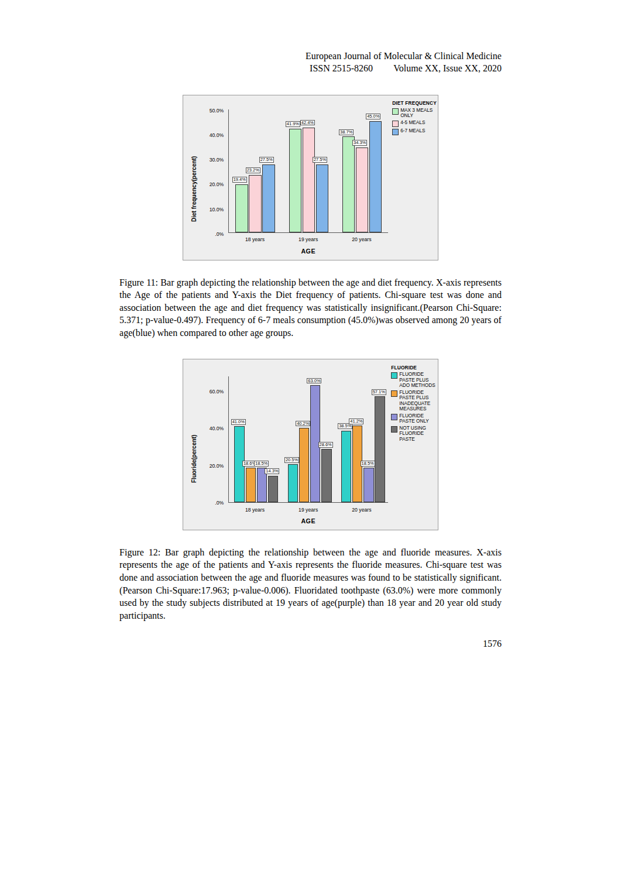European Journal of Molecular & Clinical Medicine ISSN 2515-8260 Volume XX, Issue XX, 2020
Diet frequency(percent)
50.0%
40.0%
30.0%
20.0%
10.0%
.0%
19.4%
23.2%
27.5%
41.9%
42.4%
27.5%
38.7%
34.3%
45.0%
18 years
19 years
20 years
AGE
DIET FREQUENCY
MAX 3 MEALS ONLY
4-5 MEALS
6-7 MEALS
Figure 11: Bar graph depicting the relationship between the age and diet frequency. X-axis represents the Age of the patients and Y-axis the Diet frequency of patients. Chi-square test was done and association between the age and diet frequency was statistically insignificant.(Pearson Chi-Square: 5.371; p-value-0.497). Frequency of 6-7 meals consumption (45.0%)was observed among 20 years of age(blue) when compared to other age groups.
Fluoride(percent)
60.0%
40.0%
20.0%
.0%
41.0%
18.6%
18.5%
14.3%
20.5%
40.2%
63.0%
28.6%
38.5%
41.2%
18.5%
57.1%
18 years
19 years
20 years
AGE
FLUORIDE
FLUORIDE PASTE PLUS ADO METHODS
FLUORIDE PASTE PLUS INADEQUATE MEASURES
FLUORIDE PASTE ONLY
NOT USING FLUORIDE PASTE
Figure 12: Bar graph depicting the relationship between the age and fluoride measures. X-axis represents the age of the patients and Y-axis represents the fluoride measures. Chi-square test was done and association between the age and fluoride measures was found to be statistically significant.(Pearson Chi-Square:17.963; p-value-0.006). Fluoridated toothpaste (63.0%) were more commonly used by the study subjects distributed at 19 years of age(purple) than 18 year and 20 year old study participants.
1576